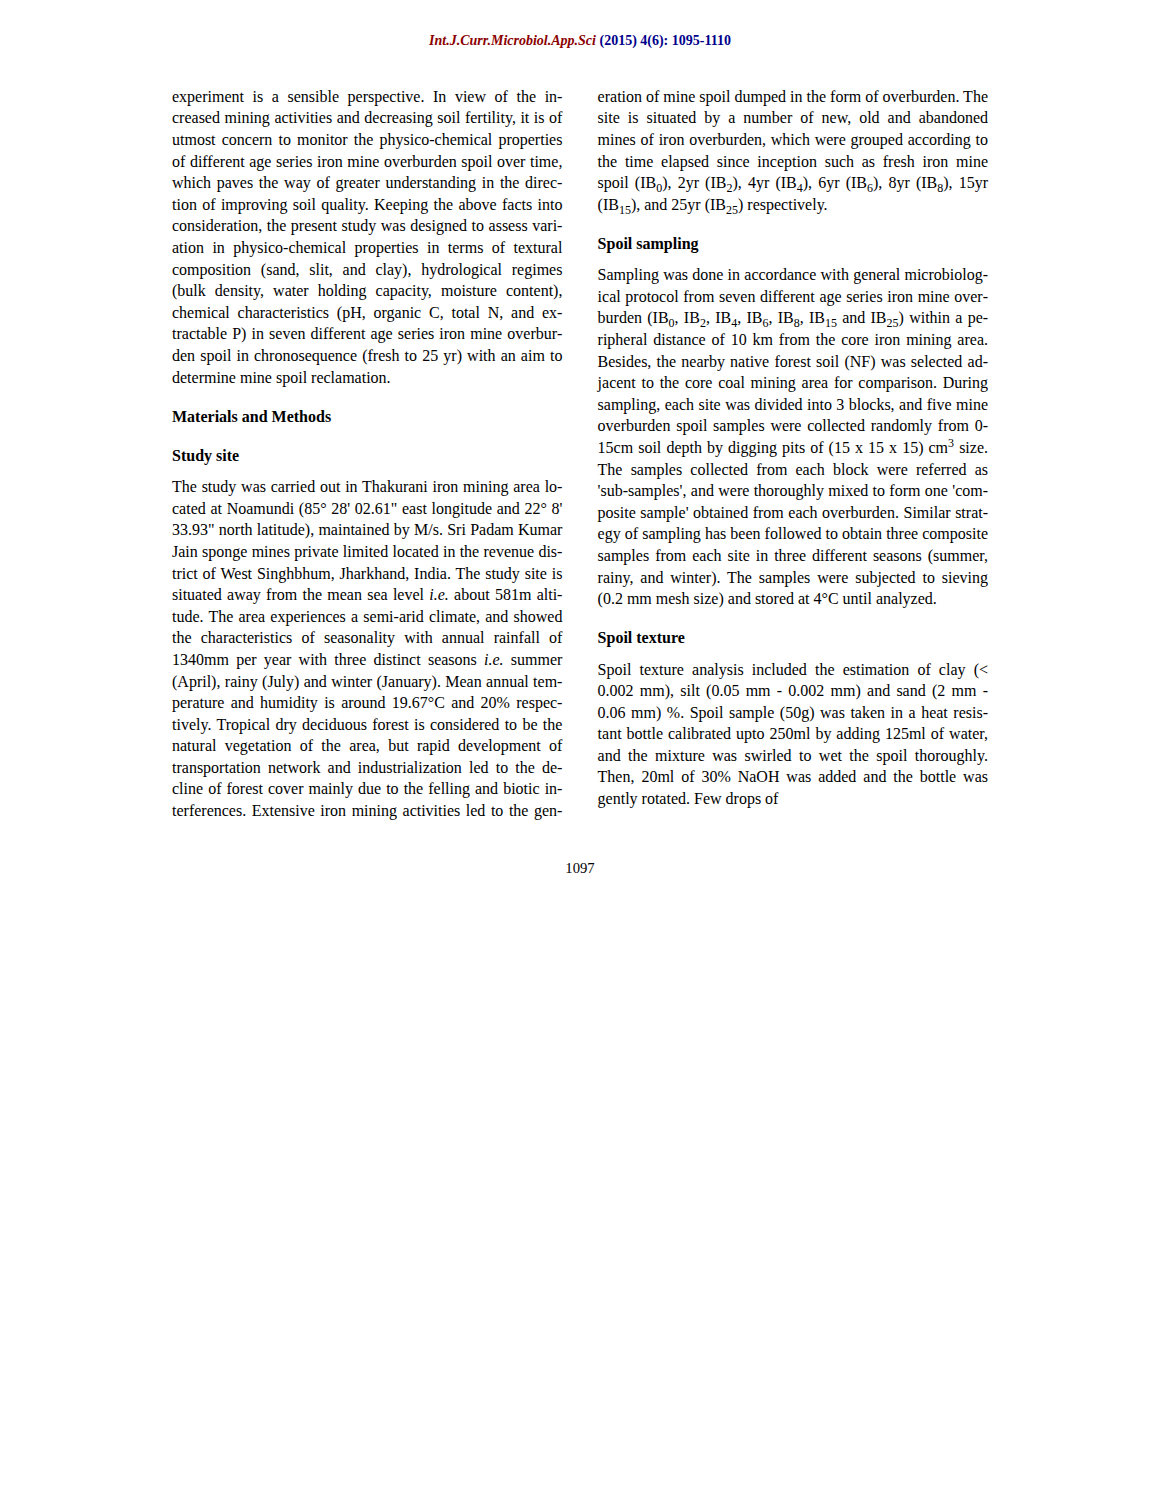Int.J.Curr.Microbiol.App.Sci (2015) 4(6): 1095-1110
experiment is a sensible perspective. In view of the increased mining activities and decreasing soil fertility, it is of utmost concern to monitor the physico-chemical properties of different age series iron mine overburden spoil over time, which paves the way of greater understanding in the direction of improving soil quality. Keeping the above facts into consideration, the present study was designed to assess variation in physico-chemical properties in terms of textural composition (sand, slit, and clay), hydrological regimes (bulk density, water holding capacity, moisture content), chemical characteristics (pH, organic C, total N, and extractable P) in seven different age series iron mine overburden spoil in chronosequence (fresh to 25 yr) with an aim to determine mine spoil reclamation.
Materials and Methods
Study site
The study was carried out in Thakurani iron mining area located at Noamundi (85° 28' 02.61" east longitude and 22° 8' 33.93" north latitude), maintained by M/s. Sri Padam Kumar Jain sponge mines private limited located in the revenue district of West Singhbhum, Jharkhand, India. The study site is situated away from the mean sea level i.e. about 581m altitude. The area experiences a semi-arid climate, and showed the characteristics of seasonality with annual rainfall of 1340mm per year with three distinct seasons i.e. summer (April), rainy (July) and winter (January). Mean annual temperature and humidity is around 19.67°C and 20% respectively. Tropical dry deciduous forest is considered to be the natural vegetation of the area, but rapid development of transportation network and industrialization led to the decline of forest cover mainly due to the felling and biotic interferences. Extensive iron mining activities led to the generation of mine spoil dumped in the form of overburden. The site is situated by a number of new, old and abandoned mines of iron overburden, which were grouped according to the time elapsed since inception such as fresh iron mine spoil (IB0), 2yr (IB2), 4yr (IB4), 6yr (IB6), 8yr (IB8), 15yr (IB15), and 25yr (IB25) respectively.
Spoil sampling
Sampling was done in accordance with general microbiological protocol from seven different age series iron mine overburden (IB0, IB2, IB4, IB6, IB8, IB15 and IB25) within a peripheral distance of 10 km from the core iron mining area. Besides, the nearby native forest soil (NF) was selected adjacent to the core coal mining area for comparison. During sampling, each site was divided into 3 blocks, and five mine overburden spoil samples were collected randomly from 0-15cm soil depth by digging pits of (15 x 15 x 15) cm3 size. The samples collected from each block were referred as 'sub-samples', and were thoroughly mixed to form one 'composite sample' obtained from each overburden. Similar strategy of sampling has been followed to obtain three composite samples from each site in three different seasons (summer, rainy, and winter). The samples were subjected to sieving (0.2 mm mesh size) and stored at 4°C until analyzed.
Spoil texture
Spoil texture analysis included the estimation of clay (< 0.002 mm), silt (0.05 mm - 0.002 mm) and sand (2 mm - 0.06 mm) %. Spoil sample (50g) was taken in a heat resistant bottle calibrated upto 250ml by adding 125ml of water, and the mixture was swirled to wet the spoil thoroughly. Then, 20ml of 30% NaOH was added and the bottle was gently rotated. Few drops of
1097